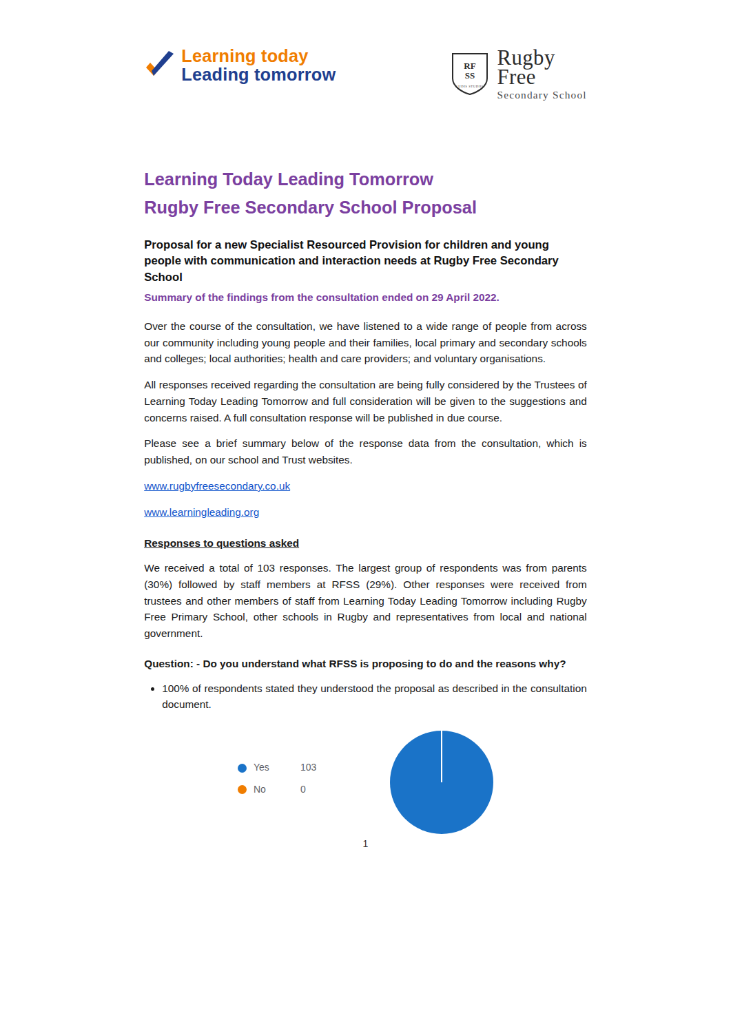Learning today Leading tomorrow
RF SS 'LUDIS STUDIIS'
Rugby Free Secondary School
Learning Today Leading Tomorrow
Rugby Free Secondary School Proposal
Proposal for a new Specialist Resourced Provision for children and young people with communication and interaction needs at Rugby Free Secondary School
Summary of the findings from the consultation ended on 29 April 2022.
Over the course of the consultation, we have listened to a wide range of people from across our community including young people and their families, local primary and secondary schools and colleges; local authorities; health and care providers; and voluntary organisations.
All responses received regarding the consultation are being fully considered by the Trustees of Learning Today Leading Tomorrow and full consideration will be given to the suggestions and concerns raised. A full consultation response will be published in due course.
Please see a brief summary below of the response data from the consultation, which is published, on our school and Trust websites.
www.rugbyfreesecondary.co.uk
www.learningleading.org
Responses to questions asked
We received a total of 103 responses. The largest group of respondents was from parents (30%) followed by staff members at RFSS (29%). Other responses were received from trustees and other members of staff from Learning Today Leading Tomorrow including Rugby Free Primary School, other schools in Rugby and representatives from local and national government.
Question: - Do you understand what RFSS is proposing to do and the reasons why?
100% of respondents stated they understood the proposal as described in the consultation document.
Yes 103
No 0
1